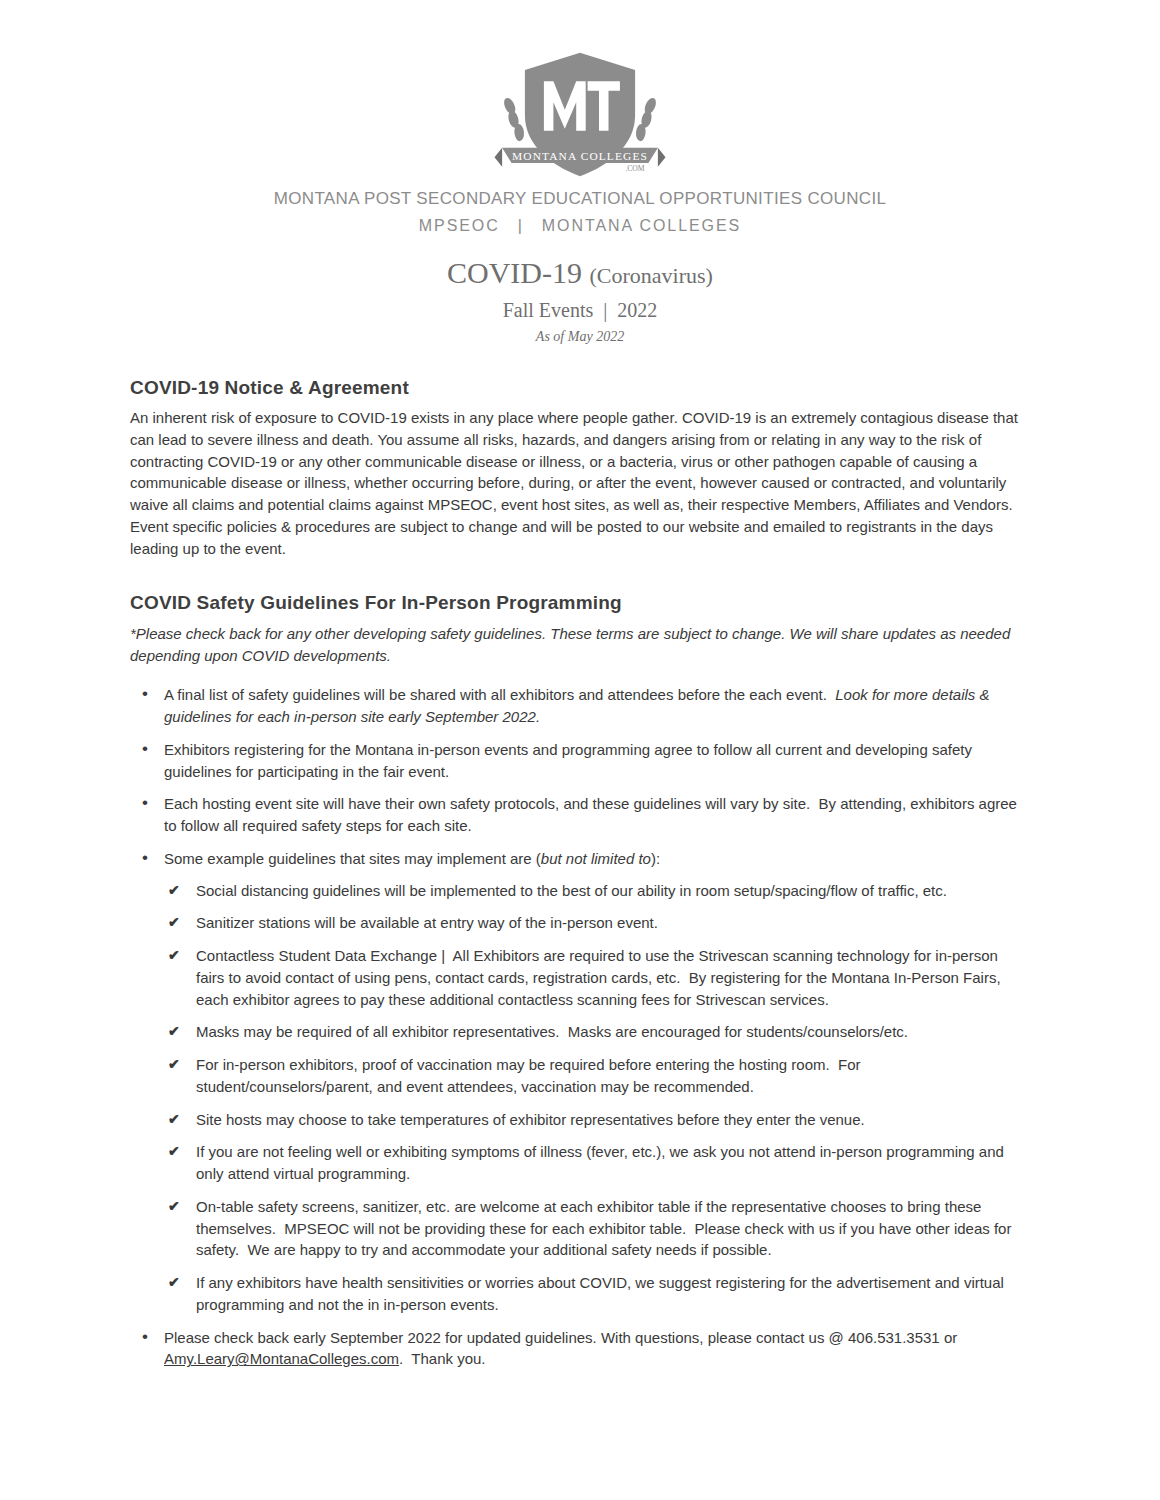MONTANA COLLEGES .COM
MONTANA POST SECONDARY EDUCATIONAL OPPORTUNITIES COUNCIL
MPSEOC|MONTANA COLLEGES
COVID-19 (Coronavirus)
Fall Events | 2022
As of May 2022
COVID-19 Notice & Agreement
An inherent risk of exposure to COVID-19 exists in any place where people gather. COVID-19 is an extremely contagious disease that can lead to severe illness and death. You assume all risks, hazards, and dangers arising from or relating in any way to the risk of contracting COVID-19 or any other communicable disease or illness, or a bacteria, virus or other pathogen capable of causing a communicable disease or illness, whether occurring before, during, or after the event, however caused or contracted, and voluntarily waive all claims and potential claims against MPSEOC, event host sites, as well as, their respective Members, Affiliates and Vendors. Event specific policies & procedures are subject to change and will be posted to our website and emailed to registrants in the days leading up to the event.
COVID Safety Guidelines For In-Person Programming
*Please check back for any other developing safety guidelines. These terms are subject to change. We will share updates as needed depending upon COVID developments.
A final list of safety guidelines will be shared with all exhibitors and attendees before the each event. Look for more details & guidelines for each in-person site early September 2022.
Exhibitors registering for the Montana in-person events and programming agree to follow all current and developing safety guidelines for participating in the fair event.
Each hosting event site will have their own safety protocols, and these guidelines will vary by site. By attending, exhibitors agree to follow all required safety steps for each site.
Some example guidelines that sites may implement are (but not limited to):
Social distancing guidelines will be implemented to the best of our ability in room setup/spacing/flow of traffic, etc.
Sanitizer stations will be available at entry way of the in-person event.
Contactless Student Data Exchange | All Exhibitors are required to use the Strivescan scanning technology for in-person fairs to avoid contact of using pens, contact cards, registration cards, etc. By registering for the Montana In-Person Fairs, each exhibitor agrees to pay these additional contactless scanning fees for Strivescan services.
Masks may be required of all exhibitor representatives. Masks are encouraged for students/counselors/etc.
For in-person exhibitors, proof of vaccination may be required before entering the hosting room. For student/counselors/parent, and event attendees, vaccination may be recommended.
Site hosts may choose to take temperatures of exhibitor representatives before they enter the venue.
If you are not feeling well or exhibiting symptoms of illness (fever, etc.), we ask you not attend in-person programming and only attend virtual programming.
On-table safety screens, sanitizer, etc. are welcome at each exhibitor table if the representative chooses to bring these themselves. MPSEOC will not be providing these for each exhibitor table. Please check with us if you have other ideas for safety. We are happy to try and accommodate your additional safety needs if possible.
If any exhibitors have health sensitivities or worries about COVID, we suggest registering for the advertisement and virtual programming and not the in in-person events.
Please check back early September 2022 for updated guidelines. With questions, please contact us @ 406.531.3531 or Amy.Leary@MontanaColleges.com. Thank you.